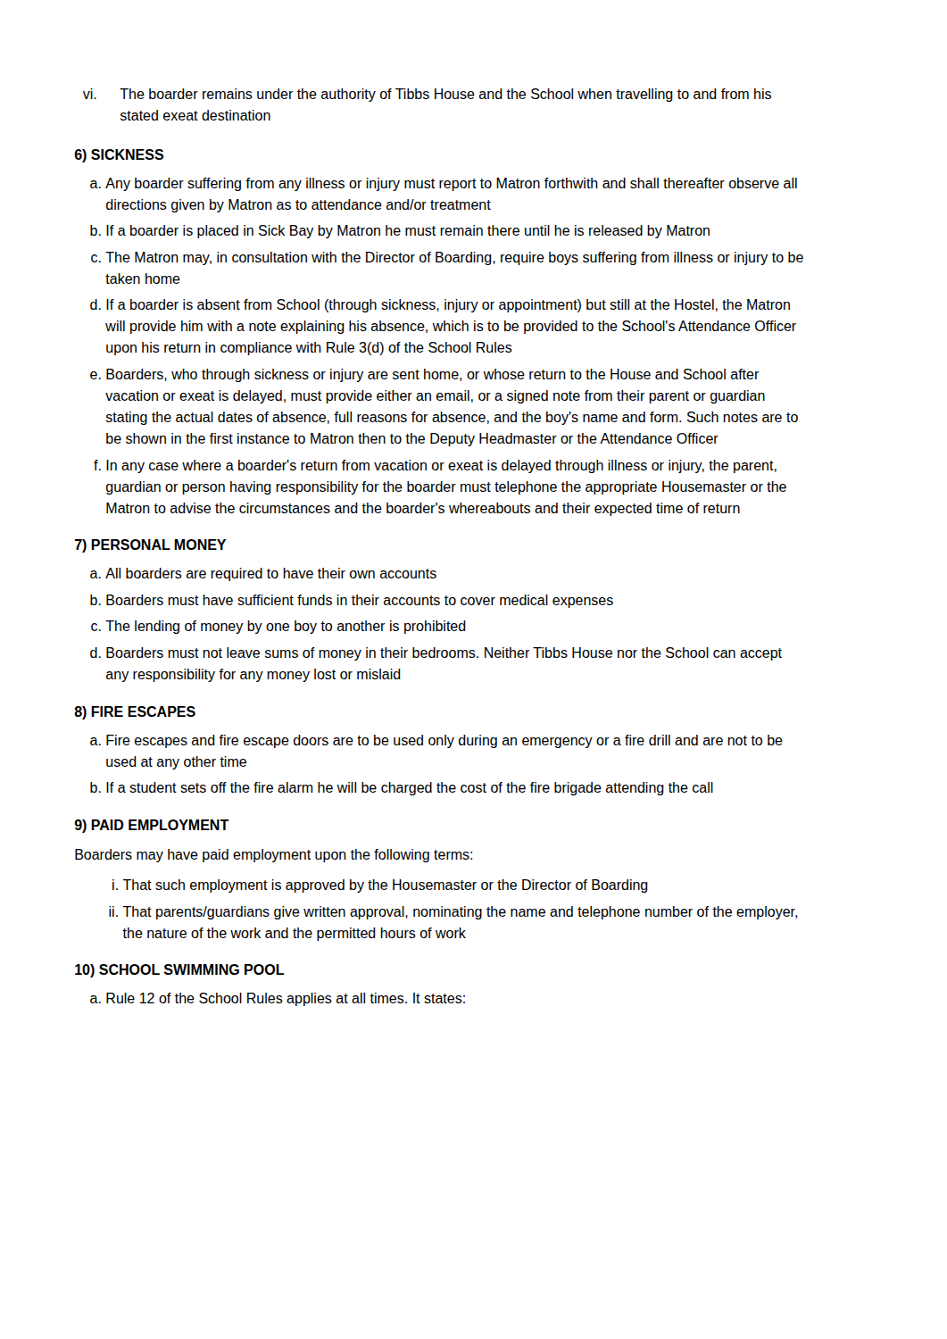vi. The boarder remains under the authority of Tibbs House and the School when travelling to and from his stated exeat destination
6) SICKNESS
Any boarder suffering from any illness or injury must report to Matron forthwith and shall thereafter observe all directions given by Matron as to attendance and/or treatment
If a boarder is placed in Sick Bay by Matron he must remain there until he is released by Matron
The Matron may, in consultation with the Director of Boarding, require boys suffering from illness or injury to be taken home
If a boarder is absent from School (through sickness, injury or appointment) but still at the Hostel, the Matron will provide him with a note explaining his absence, which is to be provided to the School's Attendance Officer upon his return in compliance with Rule 3(d) of the School Rules
Boarders, who through sickness or injury are sent home, or whose return to the House and School after vacation or exeat is delayed, must provide either an email, or a signed note from their parent or guardian stating the actual dates of absence, full reasons for absence, and the boy's name and form. Such notes are to be shown in the first instance to Matron then to the Deputy Headmaster or the Attendance Officer
In any case where a boarder's return from vacation or exeat is delayed through illness or injury, the parent, guardian or person having responsibility for the boarder must telephone the appropriate Housemaster or the Matron to advise the circumstances and the boarder's whereabouts and their expected time of return
7) PERSONAL MONEY
All boarders are required to have their own accounts
Boarders must have sufficient funds in their accounts to cover medical expenses
The lending of money by one boy to another is prohibited
Boarders must not leave sums of money in their bedrooms. Neither Tibbs House nor the School can accept any responsibility for any money lost or mislaid
8) FIRE ESCAPES
Fire escapes and fire escape doors are to be used only during an emergency or a fire drill and are not to be used at any other time
If a student sets off the fire alarm he will be charged the cost of the fire brigade attending the call
9) PAID EMPLOYMENT
Boarders may have paid employment upon the following terms:
That such employment is approved by the Housemaster or the Director of Boarding
That parents/guardians give written approval, nominating the name and telephone number of the employer, the nature of the work and the permitted hours of work
10) SCHOOL SWIMMING POOL
Rule 12 of the School Rules applies at all times. It states: